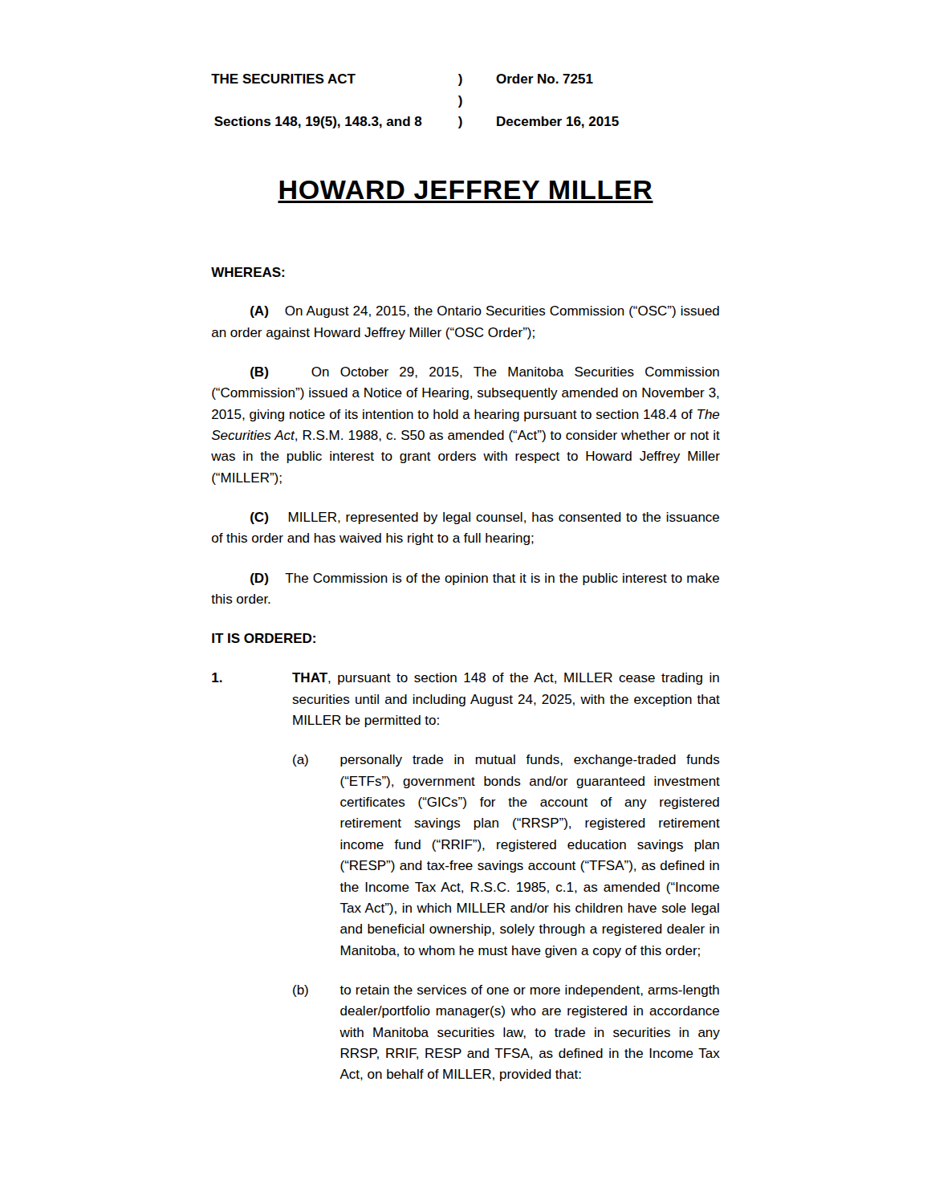| THE SECURITIES ACT | ) | Order No. 7251 |
| | ) | |
| Sections 148, 19(5), 148.3, and 8 | ) | December 16, 2015 |
HOWARD JEFFREY MILLER
WHEREAS:
(A) On August 24, 2015, the Ontario Securities Commission (“OSC”) issued an order against Howard Jeffrey Miller (“OSC Order”);
(B) On October 29, 2015, The Manitoba Securities Commission (“Commission”) issued a Notice of Hearing, subsequently amended on November 3, 2015, giving notice of its intention to hold a hearing pursuant to section 148.4 of The Securities Act, R.S.M. 1988, c. S50 as amended (“Act”) to consider whether or not it was in the public interest to grant orders with respect to Howard Jeffrey Miller (“MILLER”);
(C) MILLER, represented by legal counsel, has consented to the issuance of this order and has waived his right to a full hearing;
(D) The Commission is of the opinion that it is in the public interest to make this order.
IT IS ORDERED:
1.
THAT, pursuant to section 148 of the Act, MILLER cease trading in securities until and including August 24, 2025, with the exception that MILLER be permitted to:
(a)
personally trade in mutual funds, exchange-traded funds (“ETFs”), government bonds and/or guaranteed investment certificates (“GICs”) for the account of any registered retirement savings plan (“RRSP”), registered retirement income fund (“RRIF”), registered education savings plan (“RESP”) and tax-free savings account (“TFSA”), as defined in the Income Tax Act, R.S.C. 1985, c.1, as amended (“Income Tax Act”), in which MILLER and/or his children have sole legal and beneficial ownership, solely through a registered dealer in Manitoba, to whom he must have given a copy of this order;
(b)
to retain the services of one or more independent, arms-length dealer/portfolio manager(s) who are registered in accordance with Manitoba securities law, to trade in securities in any RRSP, RRIF, RESP and TFSA, as defined in the Income Tax Act, on behalf of MILLER, provided that: